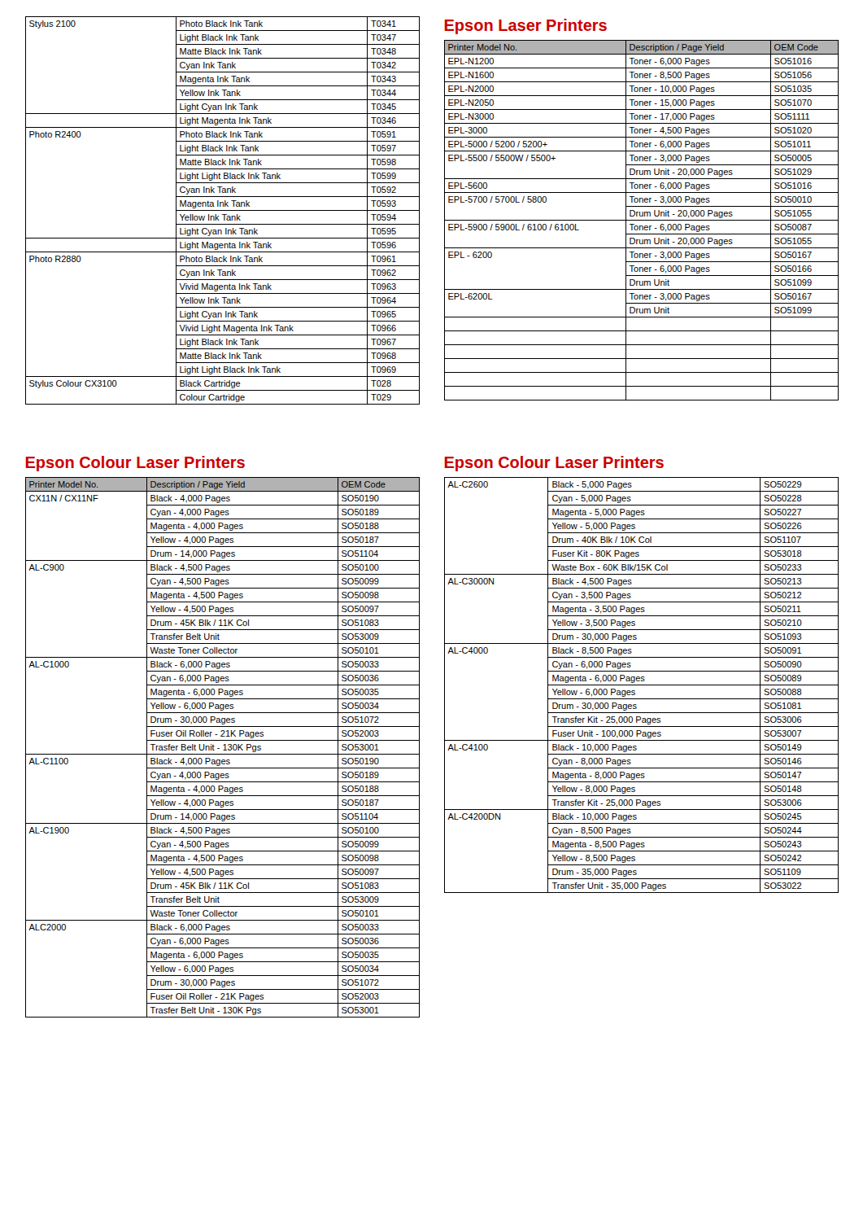| Stylus 2100 | Photo Black Ink Tank | T0341 |
| Light Black Ink Tank | T0347 |
| Matte Black Ink Tank | T0348 |
| Cyan Ink Tank | T0342 |
| Magenta Ink Tank | T0343 |
| Yellow Ink Tank | T0344 |
| Light Cyan Ink Tank | T0345 |
| | Light Magenta Ink Tank | T0346 |
| Photo R2400 | Photo Black Ink Tank | T0591 |
| Light Black Ink Tank | T0597 |
| Matte Black Ink Tank | T0598 |
| Light Light Black Ink Tank | T0599 |
| Cyan Ink Tank | T0592 |
| Magenta Ink Tank | T0593 |
| Yellow Ink Tank | T0594 |
| Light Cyan Ink Tank | T0595 |
| | Light Magenta Ink Tank | T0596 |
| Photo R2880 | Photo Black Ink Tank | T0961 |
| Cyan Ink Tank | T0962 |
| Vivid Magenta Ink Tank | T0963 |
| Yellow Ink Tank | T0964 |
| Light Cyan Ink Tank | T0965 |
| Vivid Light Magenta Ink Tank | T0966 |
| Light Black Ink Tank | T0967 |
| Matte Black Ink Tank | T0968 |
| Light Light Black Ink Tank | T0969 |
| Stylus Colour CX3100 | Black Cartridge | T028 |
| Colour Cartridge | T029 |
Epson Laser Printers
| Printer Model No. | Description / Page Yield | OEM Code |
| --- | --- | --- |
| EPL-N1200 | Toner - 6,000 Pages | SO51016 |
| EPL-N1600 | Toner - 8,500 Pages | SO51056 |
| EPL-N2000 | Toner - 10,000 Pages | SO51035 |
| EPL-N2050 | Toner - 15,000 Pages | SO51070 |
| EPL-N3000 | Toner - 17,000 Pages | SO51111 |
| EPL-3000 | Toner - 4,500 Pages | SO51020 |
| EPL-5000 / 5200 / 5200+ | Toner - 6,000 Pages | SO51011 |
| EPL-5500 / 5500W / 5500+ | Toner - 3,000 Pages | SO50005 |
| Drum Unit - 20,000 Pages | SO51029 |
| EPL-5600 | Toner - 6,000 Pages | SO51016 |
| EPL-5700 / 5700L / 5800 | Toner - 3,000 Pages | SO50010 |
| Drum Unit - 20,000 Pages | SO51055 |
| EPL-5900 / 5900L / 6100 / 6100L | Toner - 6,000 Pages | SO50087 |
| Drum Unit - 20,000 Pages | SO51055 |
| EPL - 6200 | Toner - 3,000 Pages | SO50167 |
| Toner - 6,000 Pages | SO50166 |
| Drum Unit | SO51099 |
| EPL-6200L | Toner - 3,000 Pages | SO50167 |
| Drum Unit | SO51099 |
Epson Colour Laser Printers
| Printer Model No. | Description / Page Yield | OEM Code |
| --- | --- | --- |
| CX11N / CX11NF | Black - 4,000 Pages | SO50190 |
| Cyan - 4,000 Pages | SO50189 |
| Magenta - 4,000 Pages | SO50188 |
| Yellow - 4,000 Pages | SO50187 |
| Drum - 14,000 Pages | SO51104 |
| AL-C900 | Black - 4,500 Pages | SO50100 |
| Cyan - 4,500 Pages | SO50099 |
| Magenta - 4,500 Pages | SO50098 |
| Yellow - 4,500 Pages | SO50097 |
| Drum - 45K Blk / 11K Col | SO51083 |
| Transfer Belt Unit | SO53009 |
| Waste Toner Collector | SO50101 |
| AL-C1000 | Black - 6,000 Pages | SO50033 |
| Cyan - 6,000 Pages | SO50036 |
| Magenta - 6,000 Pages | SO50035 |
| Yellow - 6,000 Pages | SO50034 |
| Drum - 30,000 Pages | SO51072 |
| Fuser Oil Roller - 21K Pages | SO52003 |
| Trasfer Belt Unit - 130K Pgs | SO53001 |
| AL-C1100 | Black - 4,000 Pages | SO50190 |
| Cyan - 4,000 Pages | SO50189 |
| Magenta - 4,000 Pages | SO50188 |
| Yellow - 4,000 Pages | SO50187 |
| Drum - 14,000 Pages | SO51104 |
| AL-C1900 | Black - 4,500 Pages | SO50100 |
| Cyan - 4,500 Pages | SO50099 |
| Magenta - 4,500 Pages | SO50098 |
| Yellow - 4,500 Pages | SO50097 |
| Drum - 45K Blk / 11K Col | SO51083 |
| Transfer Belt Unit | SO53009 |
| Waste Toner Collector | SO50101 |
| ALC2000 | Black - 6,000 Pages | SO50033 |
| Cyan - 6,000 Pages | SO50036 |
| Magenta - 6,000 Pages | SO50035 |
| Yellow - 6,000 Pages | SO50034 |
| Drum - 30,000 Pages | SO51072 |
| Fuser Oil Roller - 21K Pages | SO52003 |
| Trasfer Belt Unit - 130K Pgs | SO53001 |
Epson Colour Laser Printers
| AL-C2600 | Black - 5,000 Pages | SO50229 |
| Cyan - 5,000 Pages | SO50228 |
| Magenta - 5,000 Pages | SO50227 |
| Yellow - 5,000 Pages | SO50226 |
| Drum - 40K Blk / 10K Col | SO51107 |
| Fuser Kit - 80K Pages | SO53018 |
| Waste Box - 60K Blk/15K Col | SO50233 |
| AL-C3000N | Black - 4,500 Pages | SO50213 |
| Cyan - 3,500 Pages | SO50212 |
| Magenta - 3,500 Pages | SO50211 |
| Yellow - 3,500 Pages | SO50210 |
| Drum - 30,000 Pages | SO51093 |
| AL-C4000 | Black - 8,500 Pages | SO50091 |
| Cyan - 6,000 Pages | SO50090 |
| Magenta - 6,000 Pages | SO50089 |
| Yellow - 6,000 Pages | SO50088 |
| Drum - 30,000 Pages | SO51081 |
| Transfer Kit - 25,000 Pages | SO53006 |
| Fuser Unit - 100,000 Pages | SO53007 |
| AL-C4100 | Black - 10,000 Pages | SO50149 |
| Cyan - 8,000 Pages | SO50146 |
| Magenta - 8,000 Pages | SO50147 |
| Yellow - 8,000 Pages | SO50148 |
| Transfer Kit - 25,000 Pages | SO53006 |
| AL-C4200DN | Black - 10,000 Pages | SO50245 |
| Cyan - 8,500 Pages | SO50244 |
| Magenta - 8,500 Pages | SO50243 |
| Yellow - 8,500 Pages | SO50242 |
| Drum - 35,000 Pages | SO51109 |
| Transfer Unit - 35,000 Pages | SO53022 |